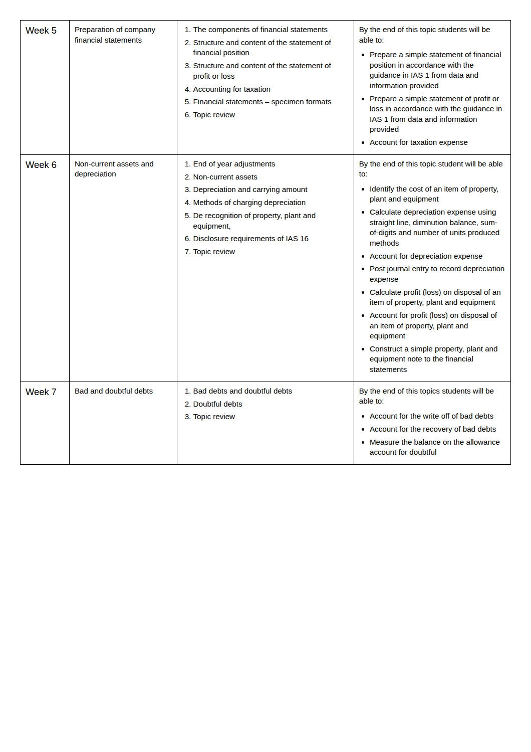| Week 5 | Preparation of company financial statements | The components of financial statements Structure and content of the statement of financial position Structure and content of the statement of profit or loss Accounting for taxation Financial statements – specimen formats Topic review | By the end of this topic students will be able to: Prepare a simple statement of financial position in accordance with the guidance in IAS 1 from data and information provided Prepare a simple statement of profit or loss in accordance with the guidance in IAS 1 from data and information provided Account for taxation expense |
| Week 6 | Non-current assets and depreciation | End of year adjustments Non-current assets Depreciation and carrying amount Methods of charging depreciation De recognition of property, plant and equipment, Disclosure requirements of IAS 16 Topic review | By the end of this topic student will be able to: Identify the cost of an item of property, plant and equipment Calculate depreciation expense using straight line, diminution balance, sum-of-digits and number of units produced methods Account for depreciation expense Post journal entry to record depreciation expense Calculate profit (loss) on disposal of an item of property, plant and equipment Account for profit (loss) on disposal of an item of property, plant and equipment Construct a simple property, plant and equipment note to the financial statements |
| Week 7 | Bad and doubtful debts | Bad debts and doubtful debts Doubtful debts Topic review | By the end of this topics students will be able to: Account for the write off of bad debts Account for the recovery of bad debts Measure the balance on the allowance account for doubtful |